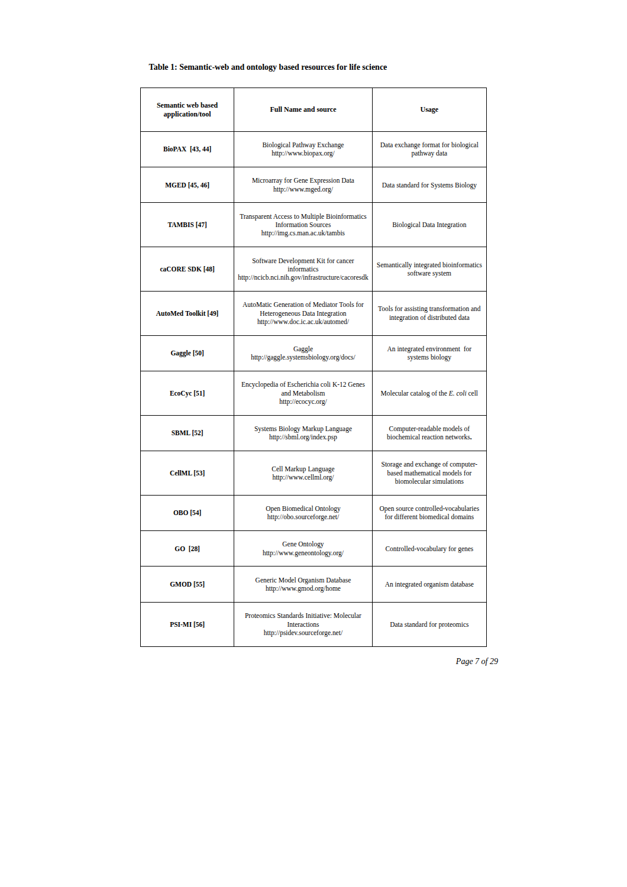Table 1: Semantic-web and ontology based resources for life science
| Semantic web based application/tool | Full Name and source | Usage |
| --- | --- | --- |
| BioPAX [43, 44] | Biological Pathway Exchange http://www.biopax.org/ | Data exchange format for biological pathway data |
| MGED [45, 46] | Microarray for Gene Expression Data http://www.mged.org/ | Data standard for Systems Biology |
| TAMBIS [47] | Transparent Access to Multiple Bioinformatics Information Sources http://img.cs.man.ac.uk/tambis | Biological Data Integration |
| caCORE SDK [48] | Software Development Kit for cancer informatics http://ncicb.nci.nih.gov/infrastructure/cacoresdk | Semantically integrated bioinformatics software system |
| AutoMed Toolkit [49] | AutoMatic Generation of Mediator Tools for Heterogeneous Data Integration http://www.doc.ic.ac.uk/automed/ | Tools for assisting transformation and integration of distributed data |
| Gaggle [50] | Gaggle http://gaggle.systemsbiology.org/docs/ | An integrated environment for systems biology |
| EcoCyc [51] | Encyclopedia of Escherichia coli K-12 Genes and Metabolism http://ecocyc.org/ | Molecular catalog of the E. coli cell |
| SBML [52] | Systems Biology Markup Language http://sbml.org/index.psp | Computer-readable models of biochemical reaction networks . |
| CellML [53] | Cell Markup Language http://www.cellml.org/ | Storage and exchange of computer-based mathematical models for biomolecular simulations |
| OBO [54] | Open Biomedical Ontology http://obo.sourceforge.net/ | Open source controlled-vocabularies for different biomedical domains |
| GO [28] | Gene Ontology http://www.geneontology.org/ | Controlled-vocabulary for genes |
| GMOD [55] | Generic Model Organism Database http://www.gmod.org/home | An integrated organism database |
| PSI-MI [56] | Proteomics Standards Initiative: Molecular Interactions http://psidev.sourceforge.net/ | Data standard for proteomics |
Page 7 of 29